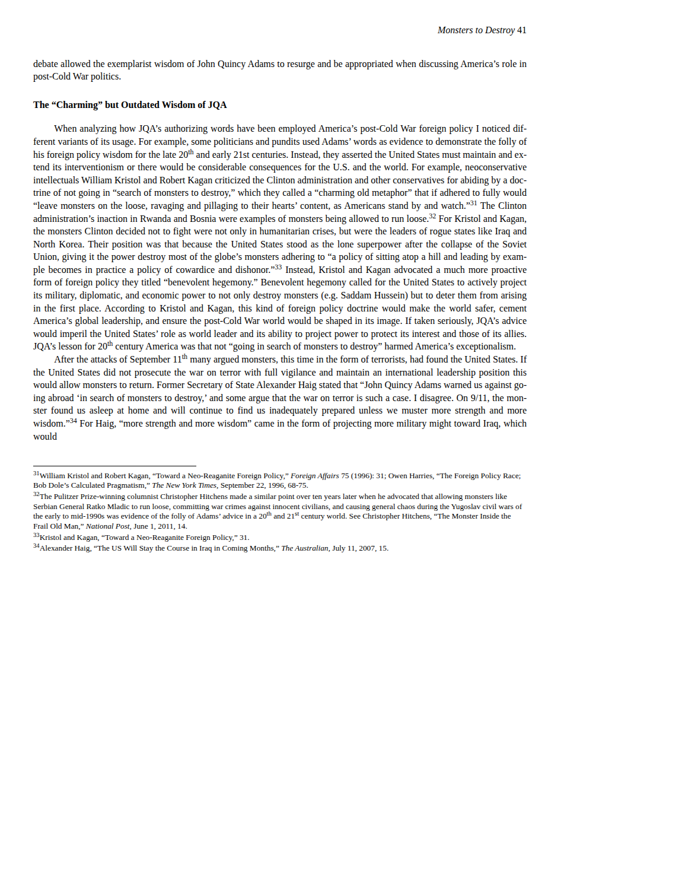Monsters to Destroy 41
debate allowed the exemplarist wisdom of John Quincy Adams to resurge and be appropriated when discussing America’s role in post-Cold War politics.
The “Charming” but Outdated Wisdom of JQA
When analyzing how JQA’s authorizing words have been employed America’s post-Cold War foreign policy I noticed different variants of its usage. For example, some politicians and pundits used Adams’ words as evidence to demonstrate the folly of his foreign policy wisdom for the late 20th and early 21st centuries. Instead, they asserted the United States must maintain and extend its interventionism or there would be considerable consequences for the U.S. and the world. For example, neoconservative intellectuals William Kristol and Robert Kagan criticized the Clinton administration and other conservatives for abiding by a doctrine of not going in “search of monsters to destroy,” which they called a “charming old metaphor” that if adhered to fully would “leave monsters on the loose, ravaging and pillaging to their hearts’ content, as Americans stand by and watch.”31 The Clinton administration’s inaction in Rwanda and Bosnia were examples of monsters being allowed to run loose.32 For Kristol and Kagan, the monsters Clinton decided not to fight were not only in humanitarian crises, but were the leaders of rogue states like Iraq and North Korea. Their position was that because the United States stood as the lone superpower after the collapse of the Soviet Union, giving it the power destroy most of the globe’s monsters adhering to “a policy of sitting atop a hill and leading by example becomes in practice a policy of cowardice and dishonor.”33 Instead, Kristol and Kagan advocated a much more proactive form of foreign policy they titled “benevolent hegemony.” Benevolent hegemony called for the United States to actively project its military, diplomatic, and economic power to not only destroy monsters (e.g. Saddam Hussein) but to deter them from arising in the first place. According to Kristol and Kagan, this kind of foreign policy doctrine would make the world safer, cement America’s global leadership, and ensure the post-Cold War world would be shaped in its image. If taken seriously, JQA’s advice would imperil the United States’ role as world leader and its ability to project power to protect its interest and those of its allies. JQA’s lesson for 20th century America was that not “going in search of monsters to destroy” harmed America’s exceptionalism.
After the attacks of September 11th many argued monsters, this time in the form of terrorists, had found the United States. If the United States did not prosecute the war on terror with full vigilance and maintain an international leadership position this would allow monsters to return. Former Secretary of State Alexander Haig stated that “John Quincy Adams warned us against going abroad ‘in search of monsters to destroy,’ and some argue that the war on terror is such a case. I disagree. On 9/11, the monster found us asleep at home and will continue to find us inadequately prepared unless we muster more strength and more wisdom.”34 For Haig, “more strength and more wisdom” came in the form of projecting more military might toward Iraq, which would
31William Kristol and Robert Kagan, “Toward a Neo-Reaganite Foreign Policy,” Foreign Affairs 75 (1996): 31; Owen Harries, “The Foreign Policy Race; Bob Dole’s Calculated Pragmatism,” The New York Times, September 22, 1996, 68-75.
32The Pulitzer Prize-winning columnist Christopher Hitchens made a similar point over ten years later when he advocated that allowing monsters like Serbian General Ratko Mladic to run loose, committing war crimes against innocent civilians, and causing general chaos during the Yugoslav civil wars of the early to mid-1990s was evidence of the folly of Adams’ advice in a 20th and 21st century world. See Christopher Hitchens, “The Monster Inside the Frail Old Man,” National Post, June 1, 2011, 14.
33Kristol and Kagan, “Toward a Neo-Reaganite Foreign Policy,” 31.
34Alexander Haig, “The US Will Stay the Course in Iraq in Coming Months,” The Australian, July 11, 2007, 15.